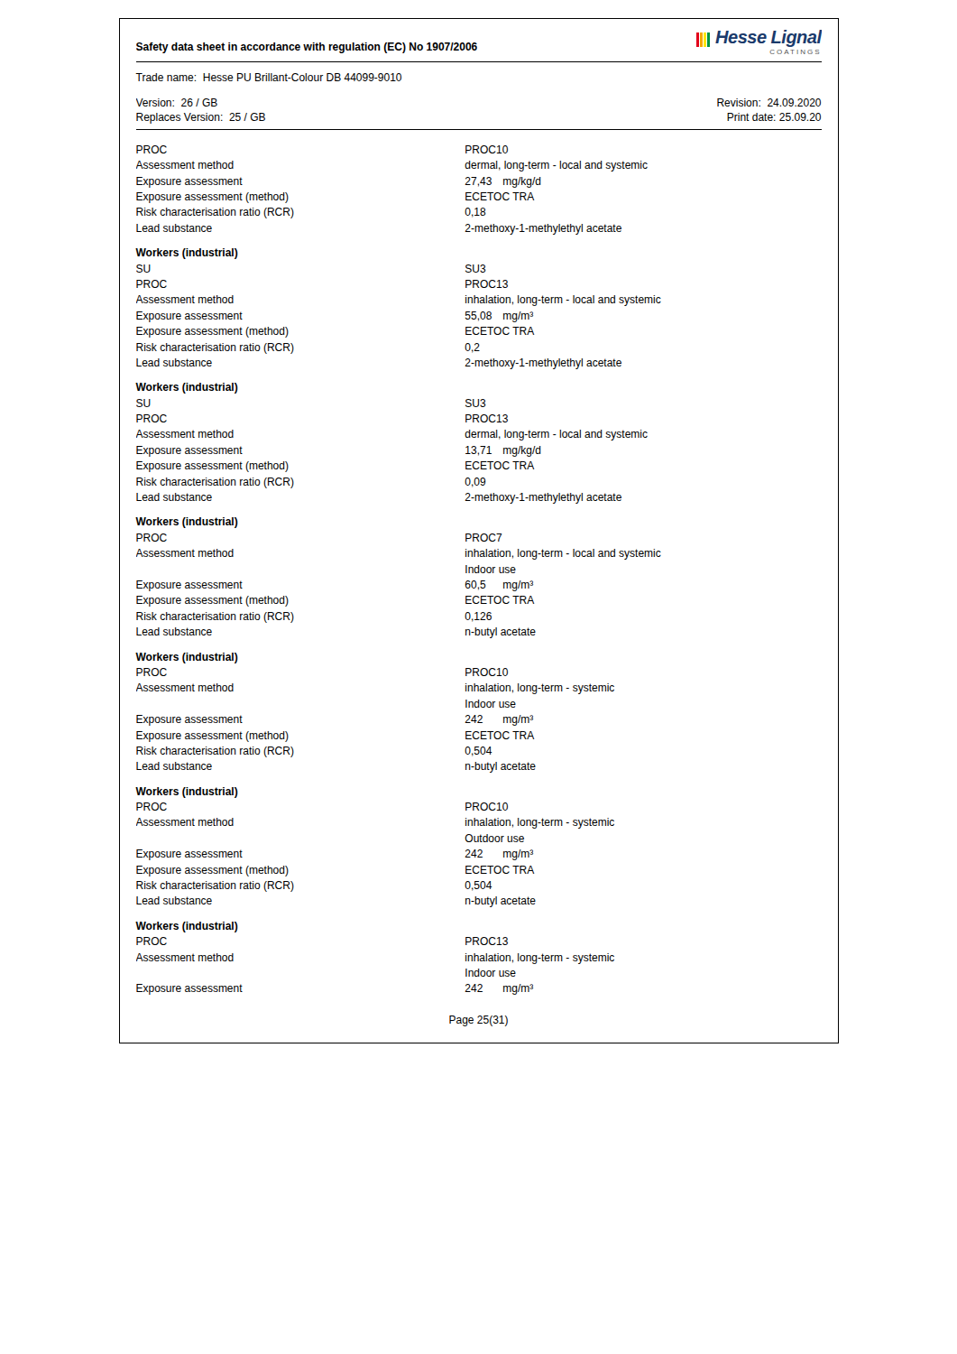Safety data sheet in accordance with regulation (EC) No 1907/2006
Hesse Lignal
COATINGS
Trade name: Hesse PU Brillant-Colour DB 44099-9010
Version: 26 / GB Revision: 24.09.2020
Replaces Version: 25 / GB Print date: 25.09.20
PROC
PROC10
Assessment method
dermal, long-term - local and systemic
Exposure assessment
27,43mg/kg/d
Exposure assessment (method)
ECETOC TRA
Risk characterisation ratio (RCR)
0,18
Lead substance
2-methoxy-1-methylethyl acetate
Workers (industrial)
SU
SU3
PROC
PROC13
Assessment method
inhalation, long-term - local and systemic
Exposure assessment
55,08mg/m³
Exposure assessment (method)
ECETOC TRA
Risk characterisation ratio (RCR)
0,2
Lead substance
2-methoxy-1-methylethyl acetate
Workers (industrial)
SU
SU3
PROC
PROC13
Assessment method
dermal, long-term - local and systemic
Exposure assessment
13,71mg/kg/d
Exposure assessment (method)
ECETOC TRA
Risk characterisation ratio (RCR)
0,09
Lead substance
2-methoxy-1-methylethyl acetate
Workers (industrial)
PROC
PROC7
Assessment method
inhalation, long-term - local and systemic
Indoor use
Exposure assessment
60,5mg/m³
Exposure assessment (method)
ECETOC TRA
Risk characterisation ratio (RCR)
0,126
Lead substance
n-butyl acetate
Workers (industrial)
PROC
PROC10
Assessment method
inhalation, long-term - systemic
Indoor use
Exposure assessment
242mg/m³
Exposure assessment (method)
ECETOC TRA
Risk characterisation ratio (RCR)
0,504
Lead substance
n-butyl acetate
Workers (industrial)
PROC
PROC10
Assessment method
inhalation, long-term - systemic
Outdoor use
Exposure assessment
242mg/m³
Exposure assessment (method)
ECETOC TRA
Risk characterisation ratio (RCR)
0,504
Lead substance
n-butyl acetate
Workers (industrial)
PROC
PROC13
Assessment method
inhalation, long-term - systemic
Indoor use
Exposure assessment
242mg/m³
Page 25(31)